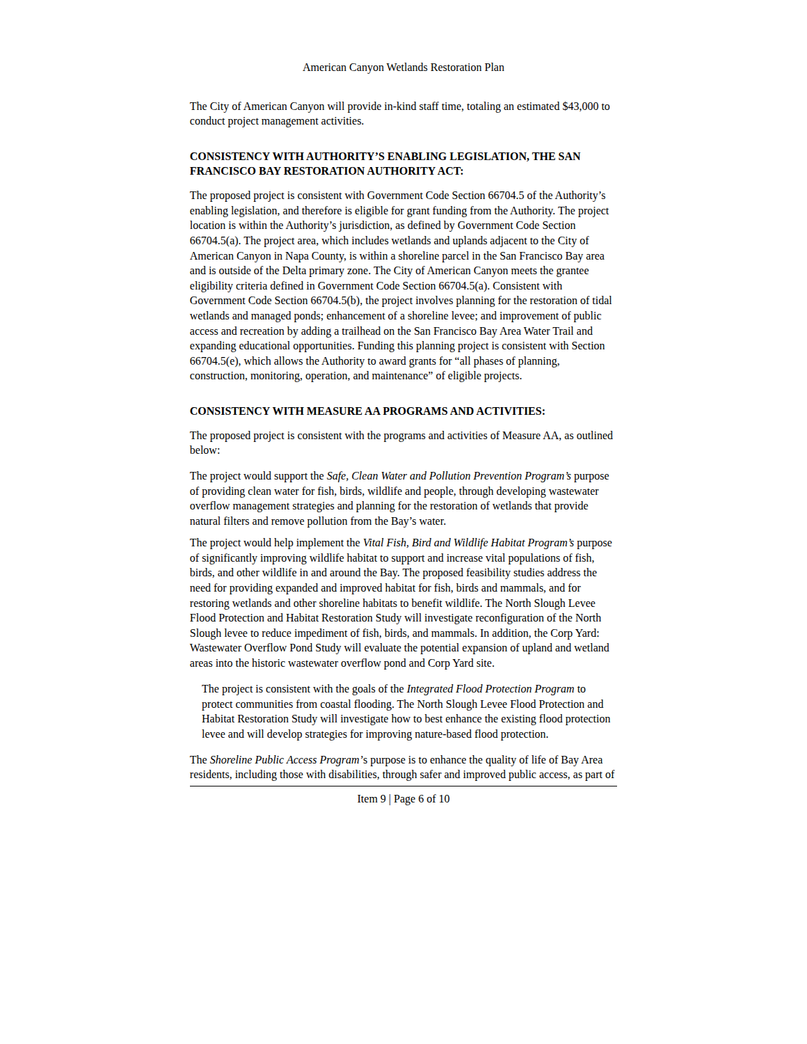American Canyon Wetlands Restoration Plan
The City of American Canyon will provide in-kind staff time, totaling an estimated $43,000 to conduct project management activities.
CONSISTENCY WITH AUTHORITY’S ENABLING LEGISLATION, THE SAN FRANCISCO BAY RESTORATION AUTHORITY ACT:
The proposed project is consistent with Government Code Section 66704.5 of the Authority’s enabling legislation, and therefore is eligible for grant funding from the Authority. The project location is within the Authority’s jurisdiction, as defined by Government Code Section 66704.5(a). The project area, which includes wetlands and uplands adjacent to the City of American Canyon in Napa County, is within a shoreline parcel in the San Francisco Bay area and is outside of the Delta primary zone. The City of American Canyon meets the grantee eligibility criteria defined in Government Code Section 66704.5(a). Consistent with Government Code Section 66704.5(b), the project involves planning for the restoration of tidal wetlands and managed ponds; enhancement of a shoreline levee; and improvement of public access and recreation by adding a trailhead on the San Francisco Bay Area Water Trail and expanding educational opportunities. Funding this planning project is consistent with Section 66704.5(e), which allows the Authority to award grants for “all phases of planning, construction, monitoring, operation, and maintenance” of eligible projects.
CONSISTENCY WITH MEASURE AA PROGRAMS AND ACTIVITIES:
The proposed project is consistent with the programs and activities of Measure AA, as outlined below:
The project would support the Safe, Clean Water and Pollution Prevention Program’s purpose of providing clean water for fish, birds, wildlife and people, through developing wastewater overflow management strategies and planning for the restoration of wetlands that provide natural filters and remove pollution from the Bay’s water.
The project would help implement the Vital Fish, Bird and Wildlife Habitat Program’s purpose of significantly improving wildlife habitat to support and increase vital populations of fish, birds, and other wildlife in and around the Bay. The proposed feasibility studies address the need for providing expanded and improved habitat for fish, birds and mammals, and for restoring wetlands and other shoreline habitats to benefit wildlife. The North Slough Levee Flood Protection and Habitat Restoration Study will investigate reconfiguration of the North Slough levee to reduce impediment of fish, birds, and mammals. In addition, the Corp Yard: Wastewater Overflow Pond Study will evaluate the potential expansion of upland and wetland areas into the historic wastewater overflow pond and Corp Yard site.
The project is consistent with the goals of the Integrated Flood Protection Program to protect communities from coastal flooding. The North Slough Levee Flood Protection and Habitat Restoration Study will investigate how to best enhance the existing flood protection levee and will develop strategies for improving nature-based flood protection.
The Shoreline Public Access Program’s purpose is to enhance the quality of life of Bay Area residents, including those with disabilities, through safer and improved public access, as part of
Item 9 | Page 6 of 10